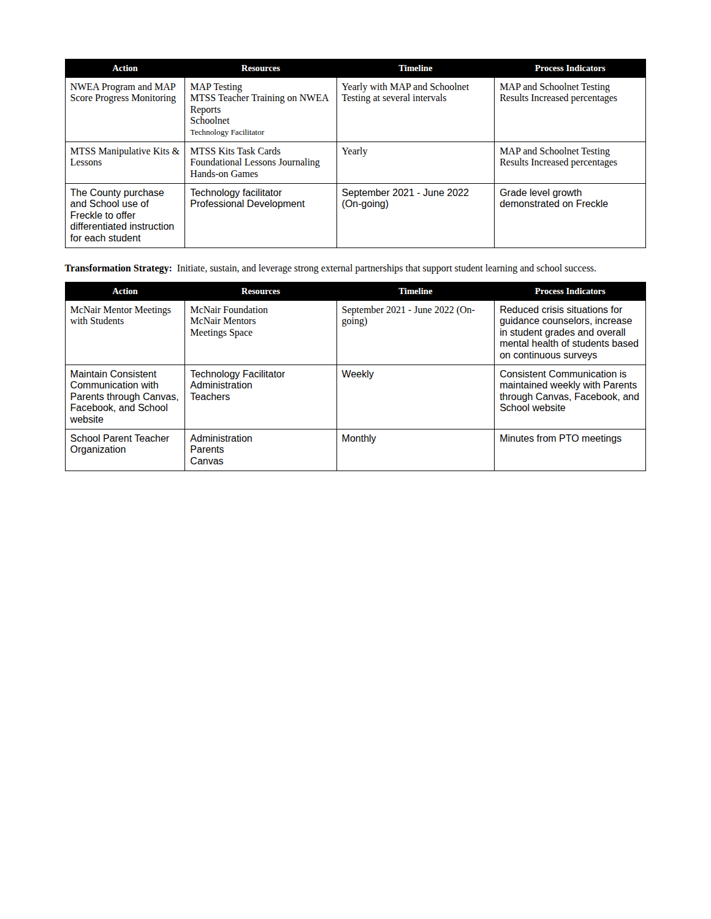| Action | Resources | Timeline | Process Indicators |
| --- | --- | --- | --- |
| NWEA Program and MAP Score Progress Monitoring | MAP Testing MTSS Teacher Training on NWEA Reports Schoolnet Technology Facilitator | Yearly with MAP and Schoolnet Testing at several intervals | MAP and Schoolnet Testing Results Increased percentages |
| MTSS Manipulative Kits & Lessons | MTSS Kits Task Cards Foundational Lessons Journaling Hands-on Games | Yearly | MAP and Schoolnet Testing Results Increased percentages |
| The County purchase and School use of Freckle to offer differentiated instruction for each student | Technology facilitator Professional Development | September 2021 - June 2022 (On-going) | Grade level growth demonstrated on Freckle |
Transformation Strategy: Initiate, sustain, and leverage strong external partnerships that support student learning and school success.
| Action | Resources | Timeline | Process Indicators |
| --- | --- | --- | --- |
| McNair Mentor Meetings with Students | McNair Foundation McNair Mentors Meetings Space | September 2021 - June 2022 (On-going) | Reduced crisis situations for guidance counselors, increase in student grades and overall mental health of students based on continuous surveys |
| Maintain Consistent Communication with Parents through Canvas, Facebook, and School website | Technology Facilitator Administration Teachers | Weekly | Consistent Communication is maintained weekly with Parents through Canvas, Facebook, and School website |
| School Parent Teacher Organization | Administration Parents Canvas | Monthly | Minutes from PTO meetings |